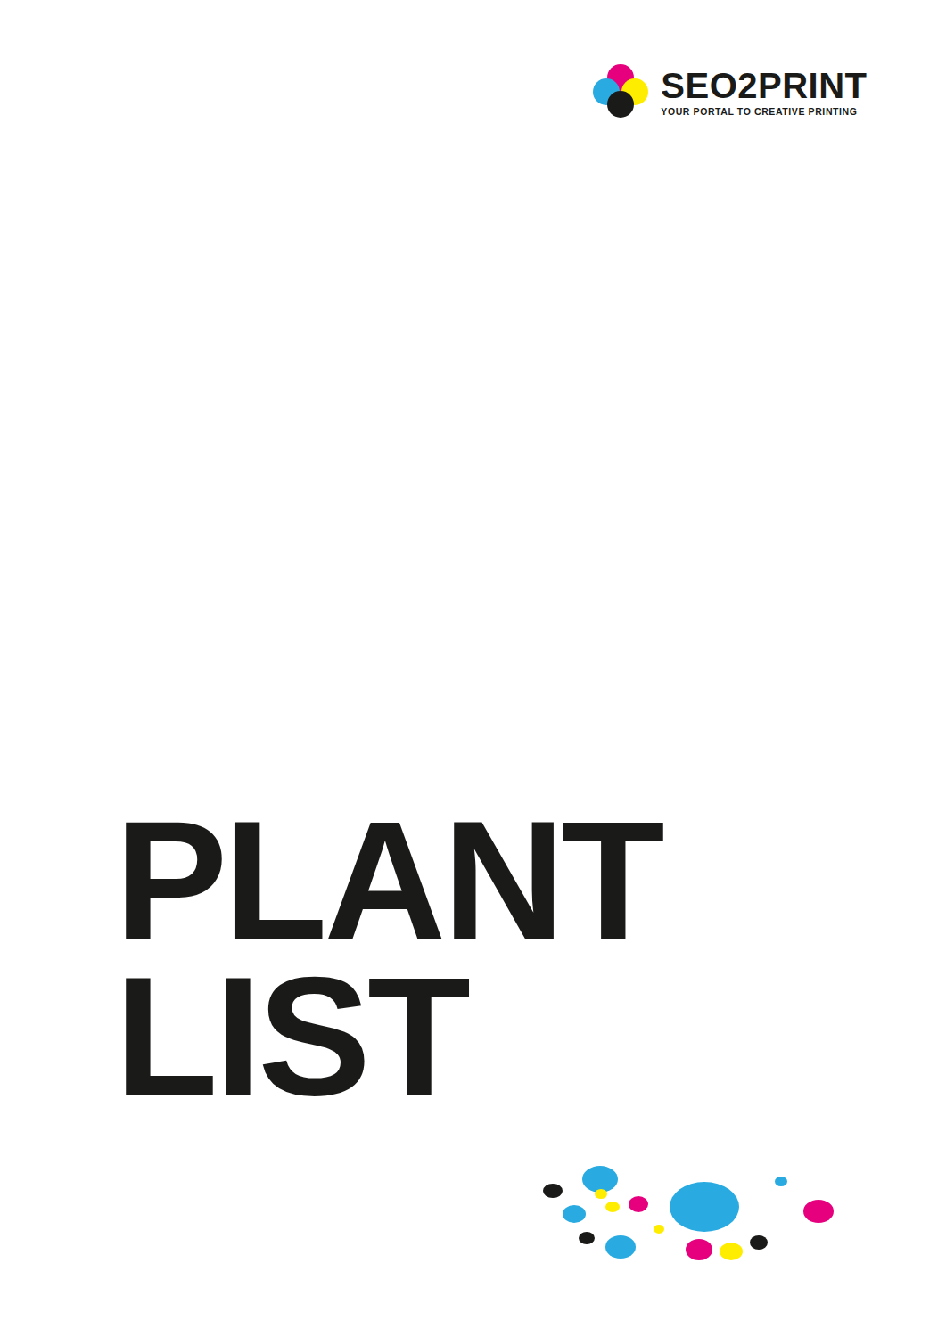SEO2PRINT
YOUR PORTAL TO CREATIVE PRINTING
PLANT
LIST